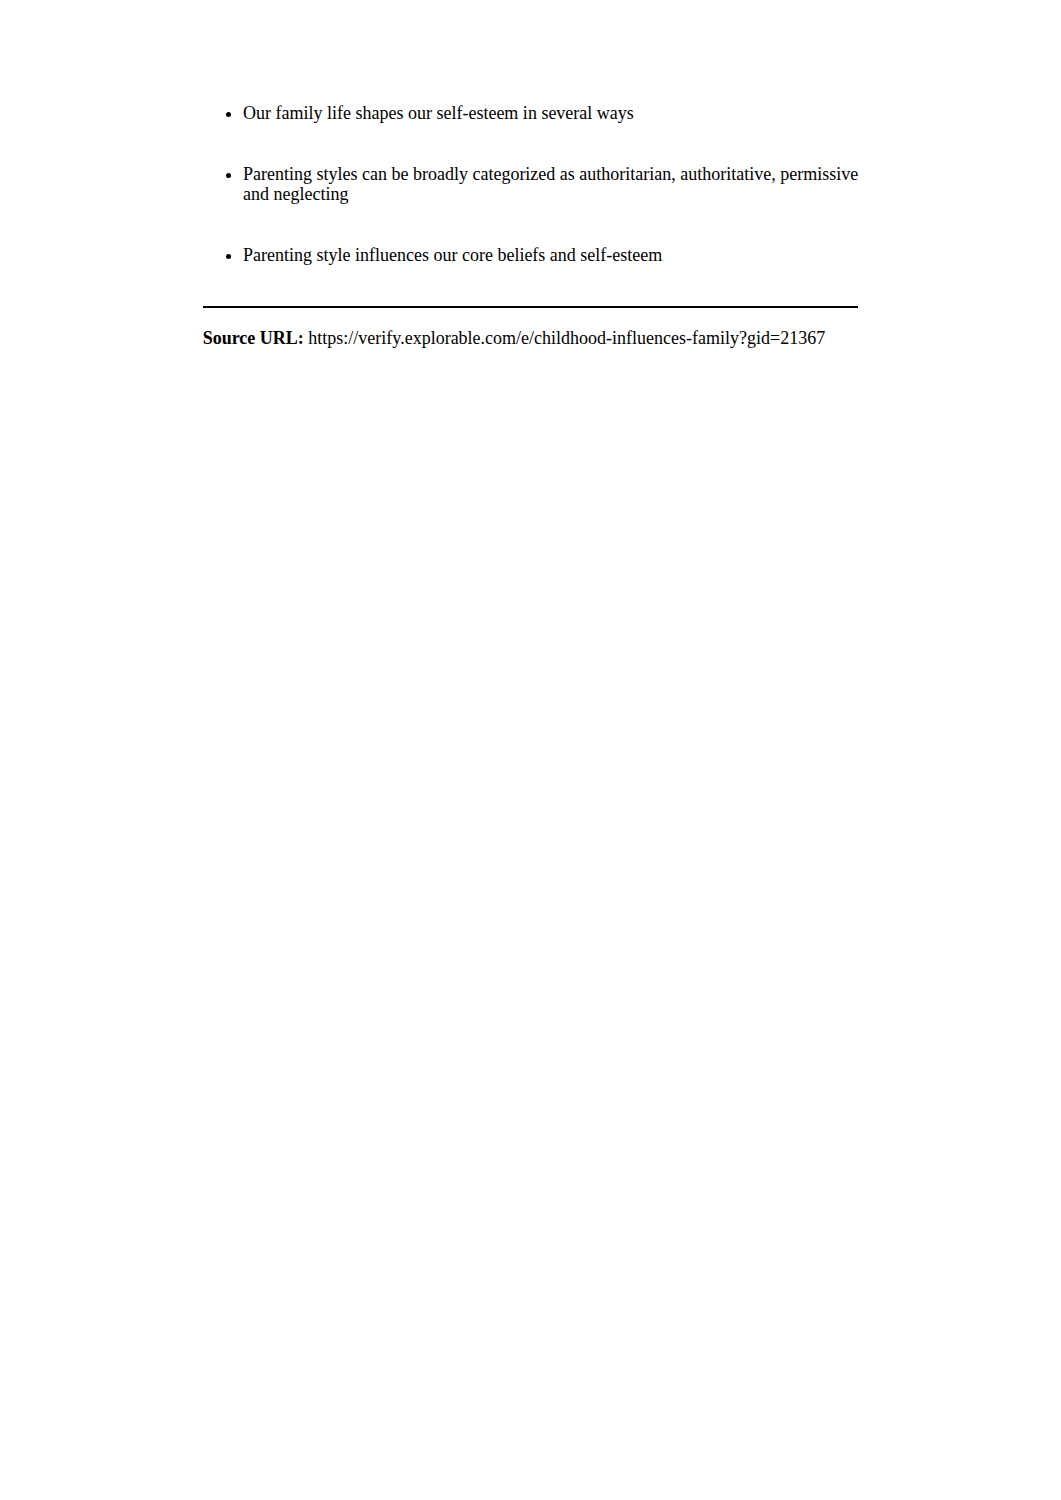Our family life shapes our self-esteem in several ways
Parenting styles can be broadly categorized as authoritarian, authoritative, permissive and neglecting
Parenting style influences our core beliefs and self-esteem
Source URL: https://verify.explorable.com/e/childhood-influences-family?gid=21367